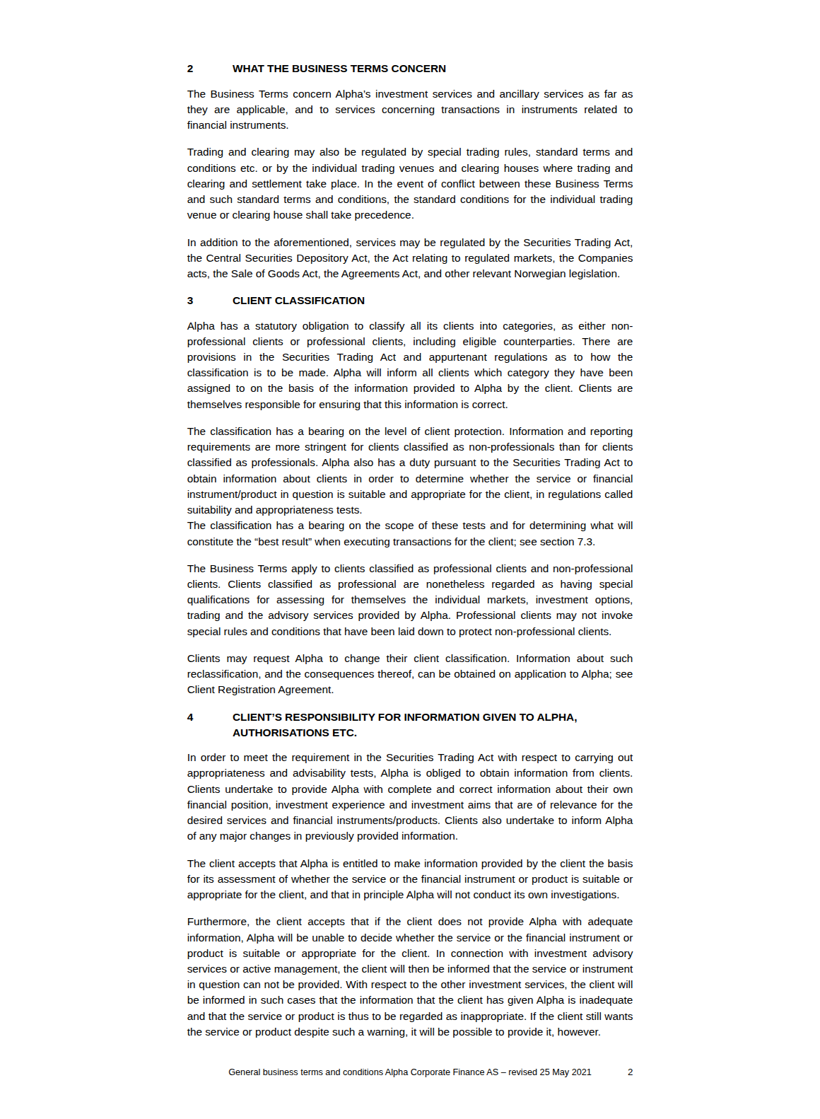2 What the business terms concern
The Business Terms concern Alpha’s investment services and ancillary services as far as they are applicable, and to services concerning transactions in instruments related to financial instruments.
Trading and clearing may also be regulated by special trading rules, standard terms and conditions etc. or by the individual trading venues and clearing houses where trading and clearing and settlement take place. In the event of conflict between these Business Terms and such standard terms and conditions, the standard conditions for the individual trading venue or clearing house shall take precedence.
In addition to the aforementioned, services may be regulated by the Securities Trading Act, the Central Securities Depository Act, the Act relating to regulated markets, the Companies acts, the Sale of Goods Act, the Agreements Act, and other relevant Norwegian legislation.
3 Client classification
Alpha has a statutory obligation to classify all its clients into categories, as either non-professional clients or professional clients, including eligible counterparties. There are provisions in the Securities Trading Act and appurtenant regulations as to how the classification is to be made. Alpha will inform all clients which category they have been assigned to on the basis of the information provided to Alpha by the client. Clients are themselves responsible for ensuring that this information is correct.
The classification has a bearing on the level of client protection. Information and reporting requirements are more stringent for clients classified as non-professionals than for clients classified as professionals. Alpha also has a duty pursuant to the Securities Trading Act to obtain information about clients in order to determine whether the service or financial instrument/product in question is suitable and appropriate for the client, in regulations called suitability and appropriateness tests.
The classification has a bearing on the scope of these tests and for determining what will constitute the “best result” when executing transactions for the client; see section 7.3.
The Business Terms apply to clients classified as professional clients and non-professional clients. Clients classified as professional are nonetheless regarded as having special qualifications for assessing for themselves the individual markets, investment options, trading and the advisory services provided by Alpha. Professional clients may not invoke special rules and conditions that have been laid down to protect non-professional clients.
Clients may request Alpha to change their client classification. Information about such reclassification, and the consequences thereof, can be obtained on application to Alpha; see Client Registration Agreement.
4 Client’s responsibility for information given to Alpha, authorisations etc.
In order to meet the requirement in the Securities Trading Act with respect to carrying out appropriateness and advisability tests, Alpha is obliged to obtain information from clients. Clients undertake to provide Alpha with complete and correct information about their own financial position, investment experience and investment aims that are of relevance for the desired services and financial instruments/products. Clients also undertake to inform Alpha of any major changes in previously provided information.
The client accepts that Alpha is entitled to make information provided by the client the basis for its assessment of whether the service or the financial instrument or product is suitable or appropriate for the client, and that in principle Alpha will not conduct its own investigations.
Furthermore, the client accepts that if the client does not provide Alpha with adequate information, Alpha will be unable to decide whether the service or the financial instrument or product is suitable or appropriate for the client. In connection with investment advisory services or active management, the client will then be informed that the service or instrument in question can not be provided. With respect to the other investment services, the client will be informed in such cases that the information that the client has given Alpha is inadequate and that the service or product is thus to be regarded as inappropriate. If the client still wants the service or product despite such a warning, it will be possible to provide it, however.
General business terms and conditions Alpha Corporate Finance AS – revised 25 May 2021
2